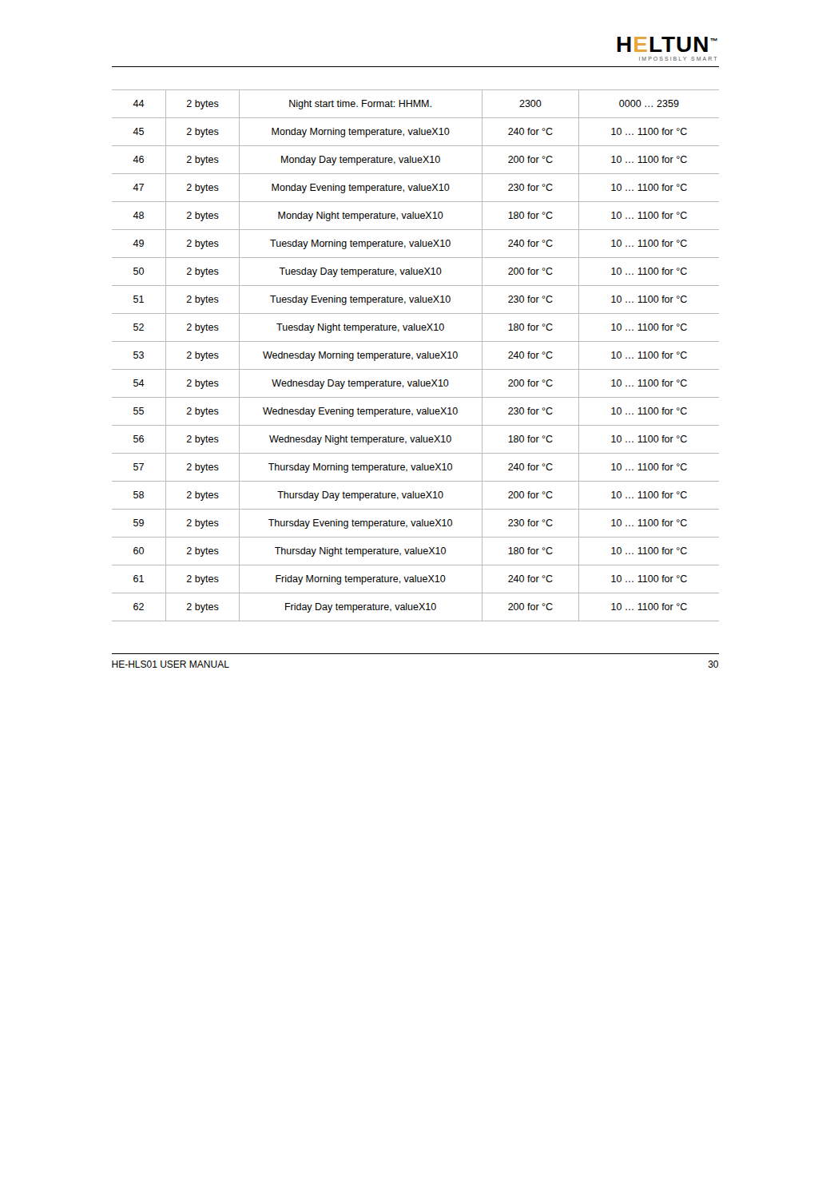HELTUN™
IMPOSSIBLY SMART
| 44 | 2 bytes | Night start time. Format: HHMM. | 2300 | 0000 … 2359 |
| 45 | 2 bytes | Monday Morning temperature, valueX10 | 240 for °C | 10 … 1100 for °C |
| 46 | 2 bytes | Monday Day temperature, valueX10 | 200 for °C | 10 … 1100 for °C |
| 47 | 2 bytes | Monday Evening temperature, valueX10 | 230 for °C | 10 … 1100 for °C |
| 48 | 2 bytes | Monday Night temperature, valueX10 | 180 for °C | 10 … 1100 for °C |
| 49 | 2 bytes | Tuesday Morning temperature, valueX10 | 240 for °C | 10 … 1100 for °C |
| 50 | 2 bytes | Tuesday Day temperature, valueX10 | 200 for °C | 10 … 1100 for °C |
| 51 | 2 bytes | Tuesday Evening temperature, valueX10 | 230 for °C | 10 … 1100 for °C |
| 52 | 2 bytes | Tuesday Night temperature, valueX10 | 180 for °C | 10 … 1100 for °C |
| 53 | 2 bytes | Wednesday Morning temperature, valueX10 | 240 for °C | 10 … 1100 for °C |
| 54 | 2 bytes | Wednesday Day temperature, valueX10 | 200 for °C | 10 … 1100 for °C |
| 55 | 2 bytes | Wednesday Evening temperature, valueX10 | 230 for °C | 10 … 1100 for °C |
| 56 | 2 bytes | Wednesday Night temperature, valueX10 | 180 for °C | 10 … 1100 for °C |
| 57 | 2 bytes | Thursday Morning temperature, valueX10 | 240 for °C | 10 … 1100 for °C |
| 58 | 2 bytes | Thursday Day temperature, valueX10 | 200 for °C | 10 … 1100 for °C |
| 59 | 2 bytes | Thursday Evening temperature, valueX10 | 230 for °C | 10 … 1100 for °C |
| 60 | 2 bytes | Thursday Night temperature, valueX10 | 180 for °C | 10 … 1100 for °C |
| 61 | 2 bytes | Friday Morning temperature, valueX10 | 240 for °C | 10 … 1100 for °C |
| 62 | 2 bytes | Friday Day temperature, valueX10 | 200 for °C | 10 … 1100 for °C |
HE-HLS01 USER MANUAL 30